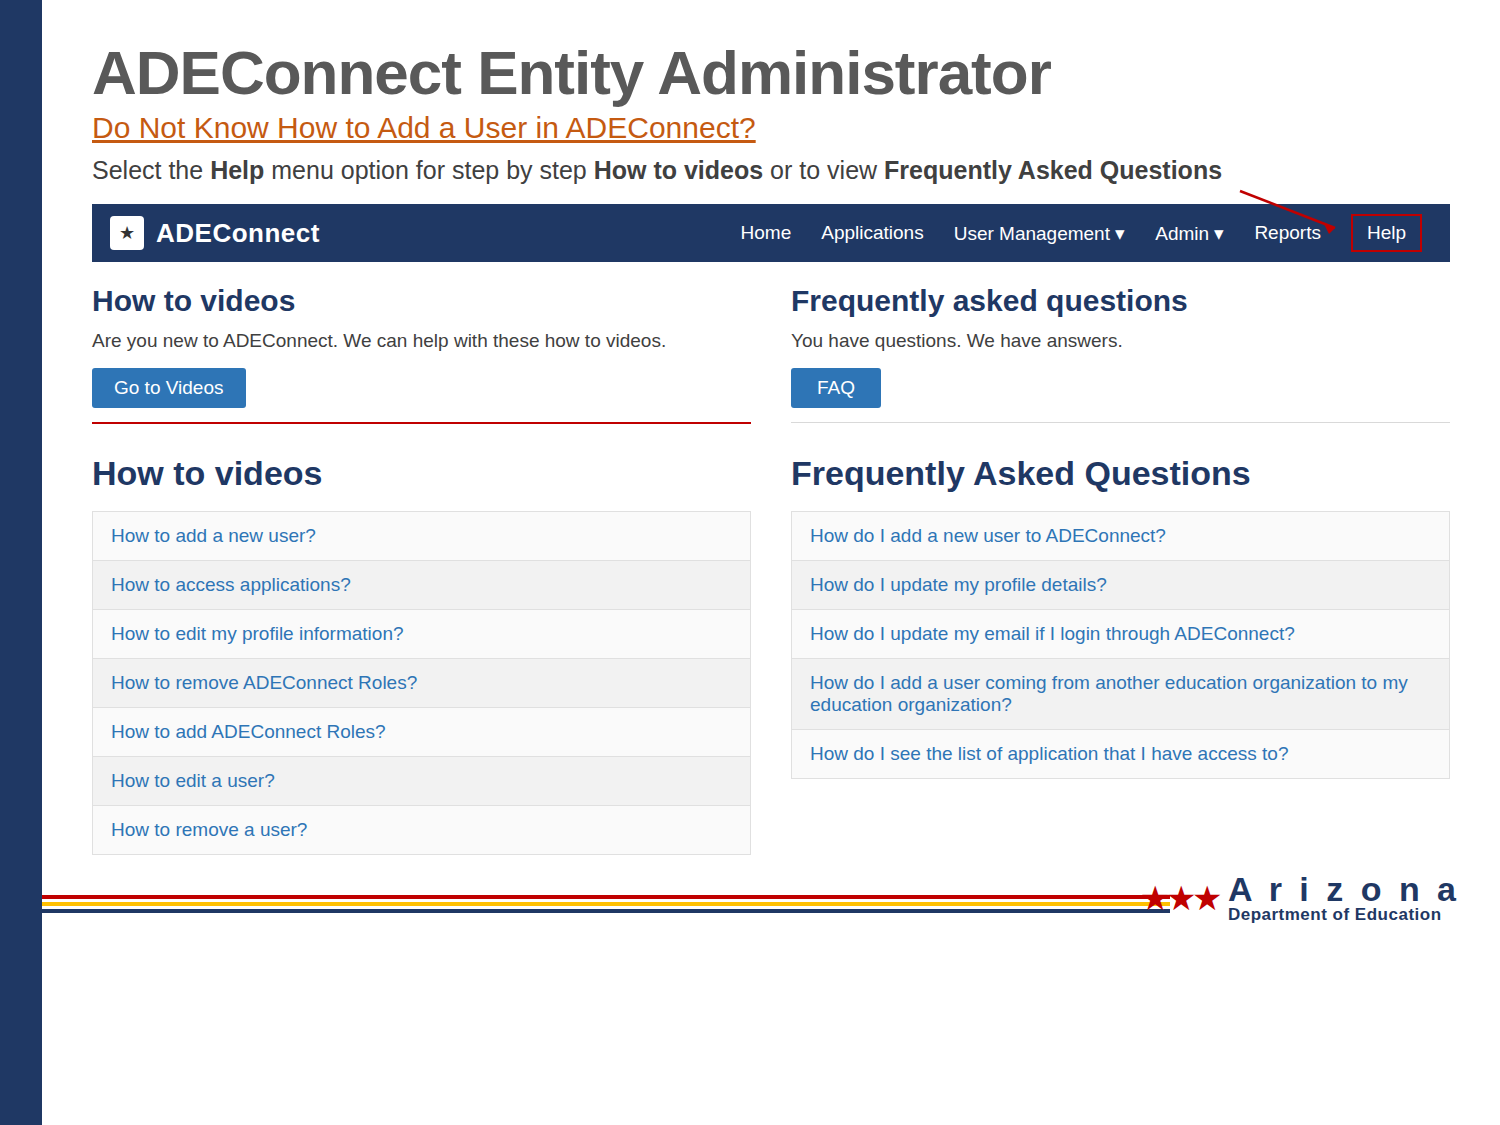ADEConnect Entity Administrator
Do Not Know How to Add a User in ADEConnect?
Select the Help menu option for step by step How to videos or to view Frequently Asked Questions
★
ADEConnect
Home Applications User Management ▾ Admin ▾ Reports Help
How to videos
Are you new to ADEConnect. We can help with these how to videos.
Go to Videos
Frequently asked questions
You have questions. We have answers.
FAQ
How to videos
How to add a new user?
How to access applications?
How to edit my profile information?
How to remove ADEConnect Roles?
How to add ADEConnect Roles?
How to edit a user?
How to remove a user?
Frequently Asked Questions
How do I add a new user to ADEConnect?
How do I update my profile details?
How do I update my email if I login through ADEConnect?
How do I add a user coming from another education organization to my education organization?
How do I see the list of application that I have access to?
★★★
A r i z o n a
Department of Education